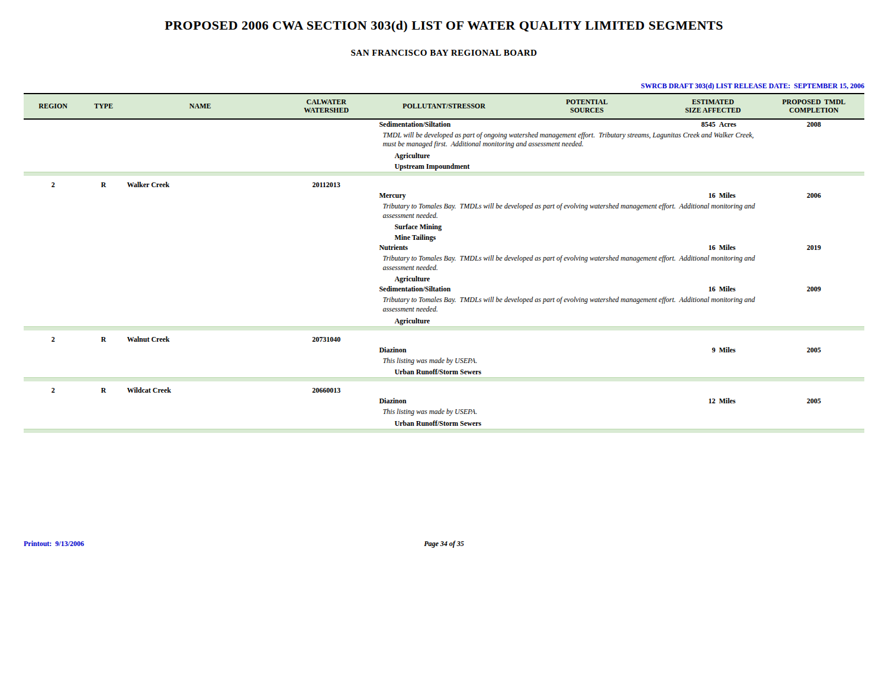PROPOSED 2006 CWA SECTION 303(d) LIST OF WATER QUALITY LIMITED SEGMENTS
SAN FRANCISCO BAY REGIONAL BOARD
SWRCB DRAFT 303(d) LIST RELEASE DATE: SEPTEMBER 15, 2006
| REGION | TYPE | NAME | CALWATER WATERSHED | POLLUTANT/STRESSOR | POTENTIAL SOURCES | ESTIMATED SIZE AFFECTED | PROPOSED TMDL COMPLETION |
| --- | --- | --- | --- | --- | --- | --- | --- |
| | | | | Sedimentation/Siltation | | 8545 Acres | 2008 |
| | | | | TMDL will be developed as part of ongoing watershed management effort. Tributary streams, Lagunitas Creek and Walker Creek, must be managed first. Additional monitoring and assessment needed. | |
| | | | | Agriculture | | |
| | | | | Upstream Impoundment | | |
| 2 | R | Walker Creek | 20112013 | | | | |
| | | | | Mercury | | 16 Miles | 2006 |
| | | | | Tributary to Tomales Bay. TMDLs will be developed as part of evolving watershed management effort. Additional monitoring and assessment needed. | |
| | | | | Surface Mining | | |
| | | | | Mine Tailings | | |
| | | | | Nutrients | | 16 Miles | 2019 |
| | | | | Tributary to Tomales Bay. TMDLs will be developed as part of evolving watershed management effort. Additional monitoring and assessment needed. | |
| | | | | Agriculture | | |
| | | | | Sedimentation/Siltation | | 16 Miles | 2009 |
| | | | | Tributary to Tomales Bay. TMDLs will be developed as part of evolving watershed management effort. Additional monitoring and assessment needed. | |
| | | | | Agriculture | | |
| 2 | R | Walnut Creek | 20731040 | | | | |
| | | | | Diazinon | | 9 Miles | 2005 |
| | | | | This listing was made by USEPA. | |
| | | | | Urban Runoff/Storm Sewers | | |
| 2 | R | Wildcat Creek | 20660013 | | | | |
| | | | | Diazinon | | 12 Miles | 2005 |
| | | | | This listing was made by USEPA. | |
| | | | | Urban Runoff/Storm Sewers | | |
Printout: 9/13/2006 Page 34 of 35